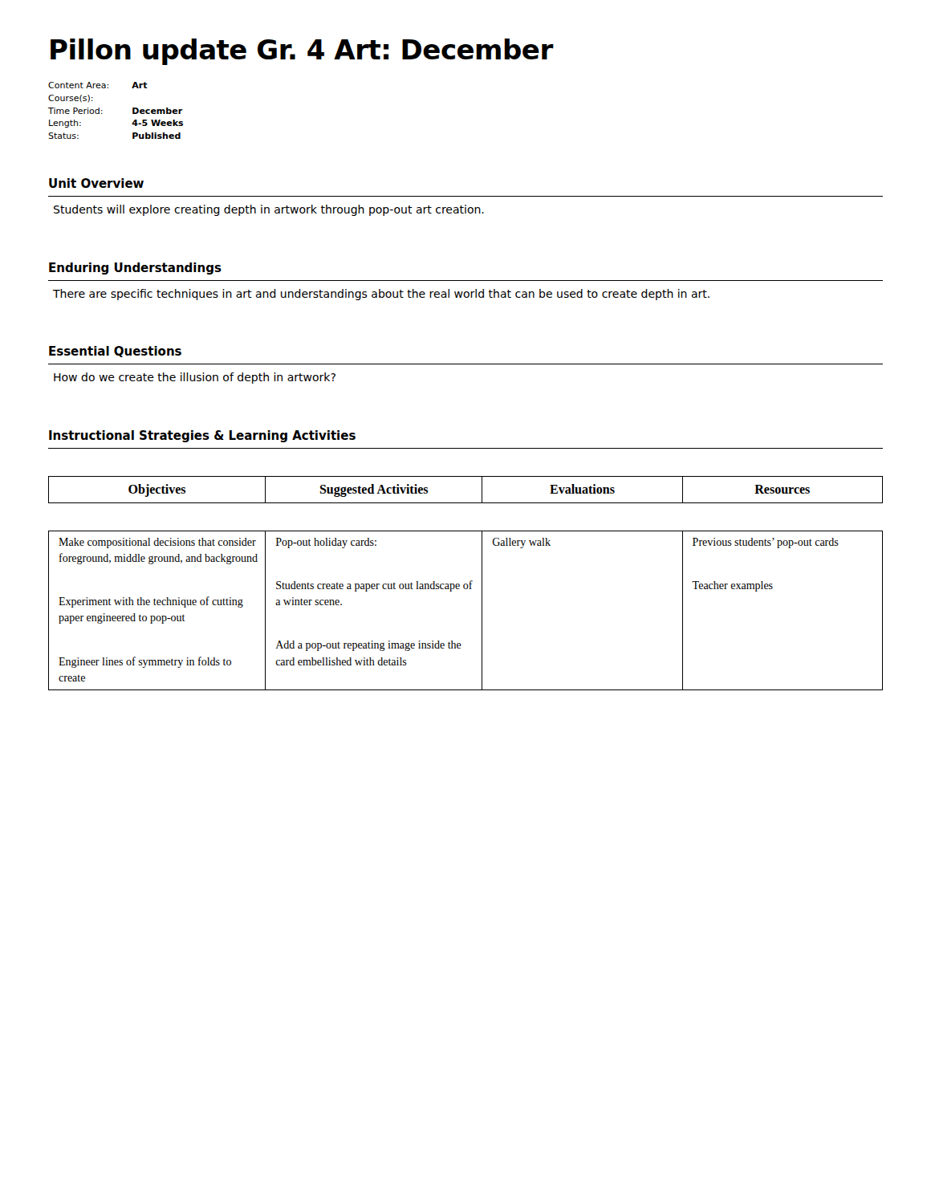Pillon update Gr. 4 Art: December
| Content Area: | Art |
| Course(s): | |
| Time Period: | December |
| Length: | 4-5 Weeks |
| Status: | Published |
Unit Overview
Students will explore creating depth in artwork through pop-out art creation.
Enduring Understandings
There are specific techniques in art and understandings about the real world that can be used to create depth in art.
Essential Questions
How do we create the illusion of depth in artwork?
Instructional Strategies & Learning Activities
| Objectives | Suggested Activities | Evaluations | Resources |
| --- | --- | --- | --- |
| Make compositional decisions that consider foreground, middle ground, and background Experiment with the technique of cutting paper engineered to pop-out Engineer lines of symmetry in folds to create | Pop-out holiday cards: Students create a paper cut out landscape of a winter scene. Add a pop-out repeating image inside the card embellished with details | Gallery walk | Previous students’ pop-out cards Teacher examples |